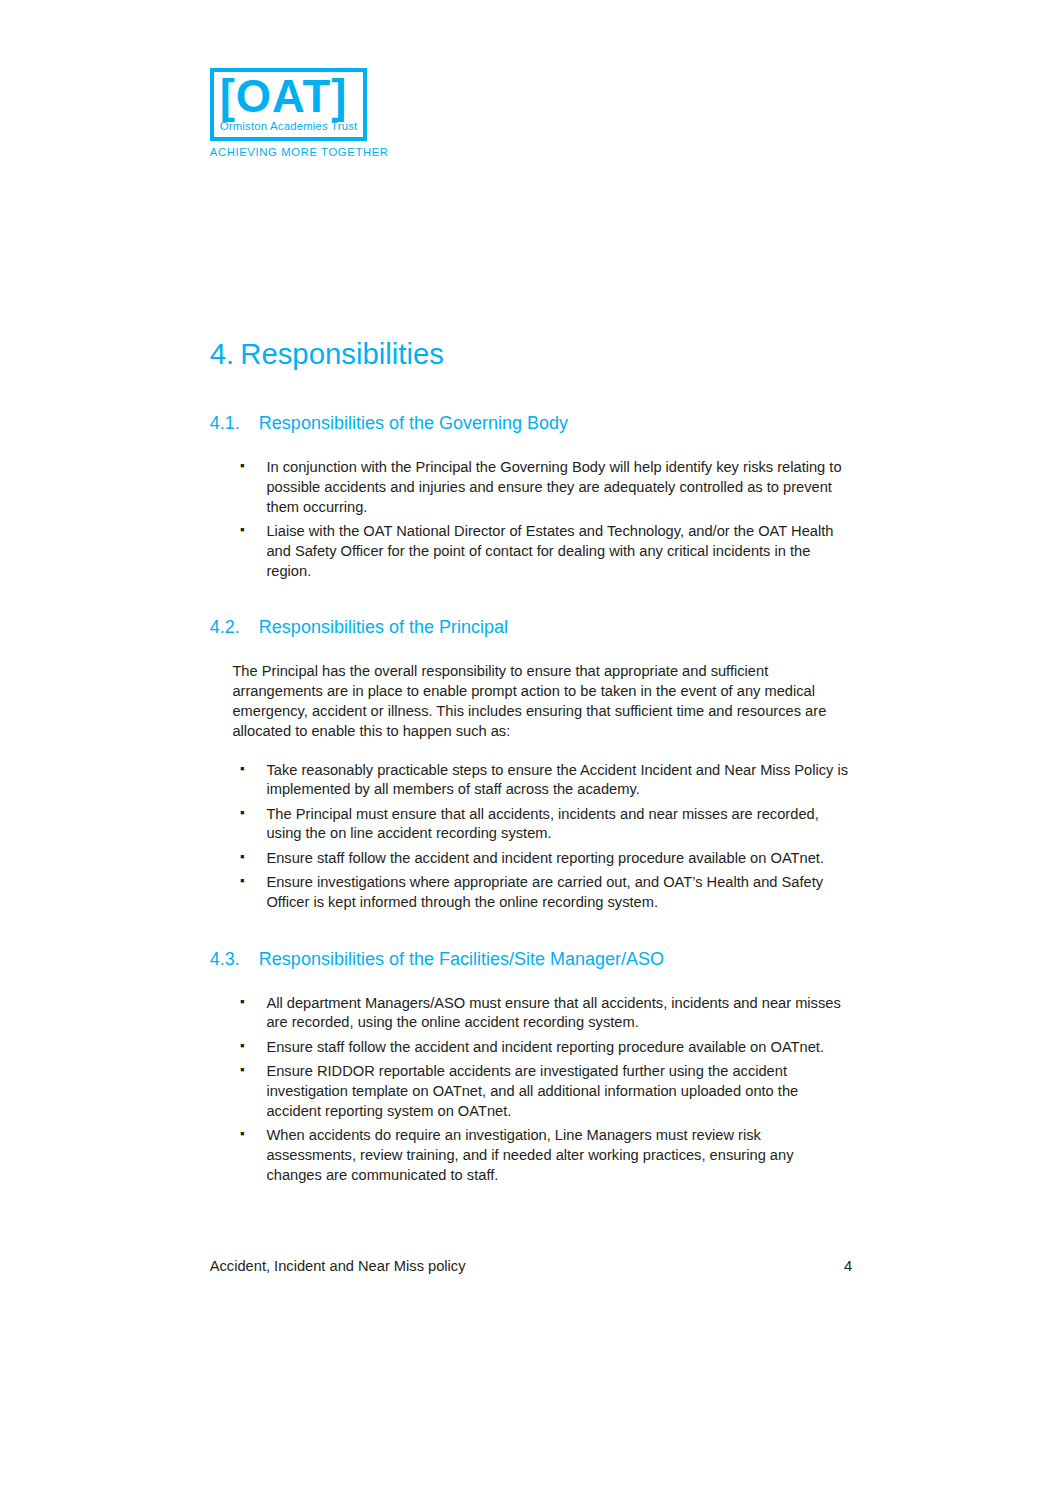[OAT] Ormiston Academies Trust
ACHIEVING MORE TOGETHER
4. Responsibilities
4.1. Responsibilities of the Governing Body
In conjunction with the Principal the Governing Body will help identify key risks relating to possible accidents and injuries and ensure they are adequately controlled as to prevent them occurring.
Liaise with the OAT National Director of Estates and Technology, and/or the OAT Health and Safety Officer for the point of contact for dealing with any critical incidents in the region.
4.2. Responsibilities of the Principal
The Principal has the overall responsibility to ensure that appropriate and sufficient arrangements are in place to enable prompt action to be taken in the event of any medical emergency, accident or illness. This includes ensuring that sufficient time and resources are allocated to enable this to happen such as:
Take reasonably practicable steps to ensure the Accident Incident and Near Miss Policy is implemented by all members of staff across the academy.
The Principal must ensure that all accidents, incidents and near misses are recorded, using the on line accident recording system.
Ensure staff follow the accident and incident reporting procedure available on OATnet.
Ensure investigations where appropriate are carried out, and OAT’s Health and Safety Officer is kept informed through the online recording system.
4.3. Responsibilities of the Facilities/Site Manager/ASO
All department Managers/ASO must ensure that all accidents, incidents and near misses are recorded, using the online accident recording system.
Ensure staff follow the accident and incident reporting procedure available on OATnet.
Ensure RIDDOR reportable accidents are investigated further using the accident investigation template on OATnet, and all additional information uploaded onto the accident reporting system on OATnet.
When accidents do require an investigation, Line Managers must review risk assessments, review training, and if needed alter working practices, ensuring any changes are communicated to staff.
Accident, Incident and Near Miss policy 4